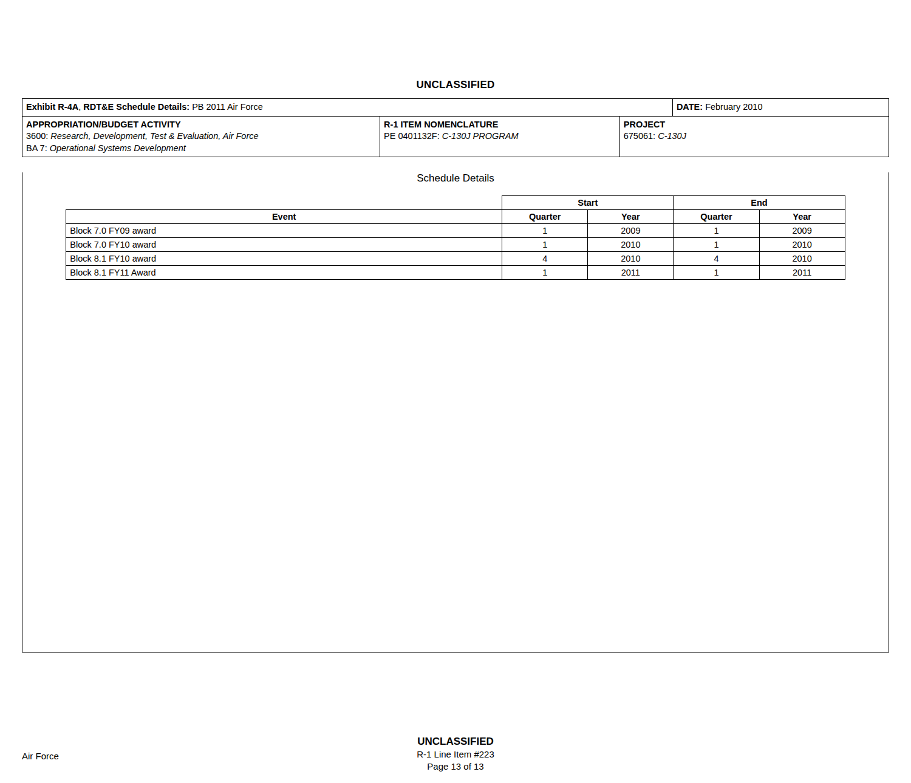UNCLASSIFIED
| Exhibit R-4A , RDT&E Schedule Details: PB 2011 Air Force | DATE: February 2010 |
| APPROPRIATION/BUDGET ACTIVITY 3600: Research, Development, Test & Evaluation, Air Force BA 7: Operational Systems Development | R-1 ITEM NOMENCLATURE PE 0401132F: C-130J PROGRAM | PROJECT 675061: C-130J |
Schedule Details
| | Start | End |
| --- | --- | --- |
| Event | Quarter | Year | Quarter | Year |
| Block 7.0 FY09 award | 1 | 2009 | 1 | 2009 |
| Block 7.0 FY10 award | 1 | 2010 | 1 | 2010 |
| Block 8.1 FY10 award | 4 | 2010 | 4 | 2010 |
| Block 8.1 FY11 Award | 1 | 2011 | 1 | 2011 |
UNCLASSIFIED
R-1 Line Item #223
Page 13 of 13
Air Force